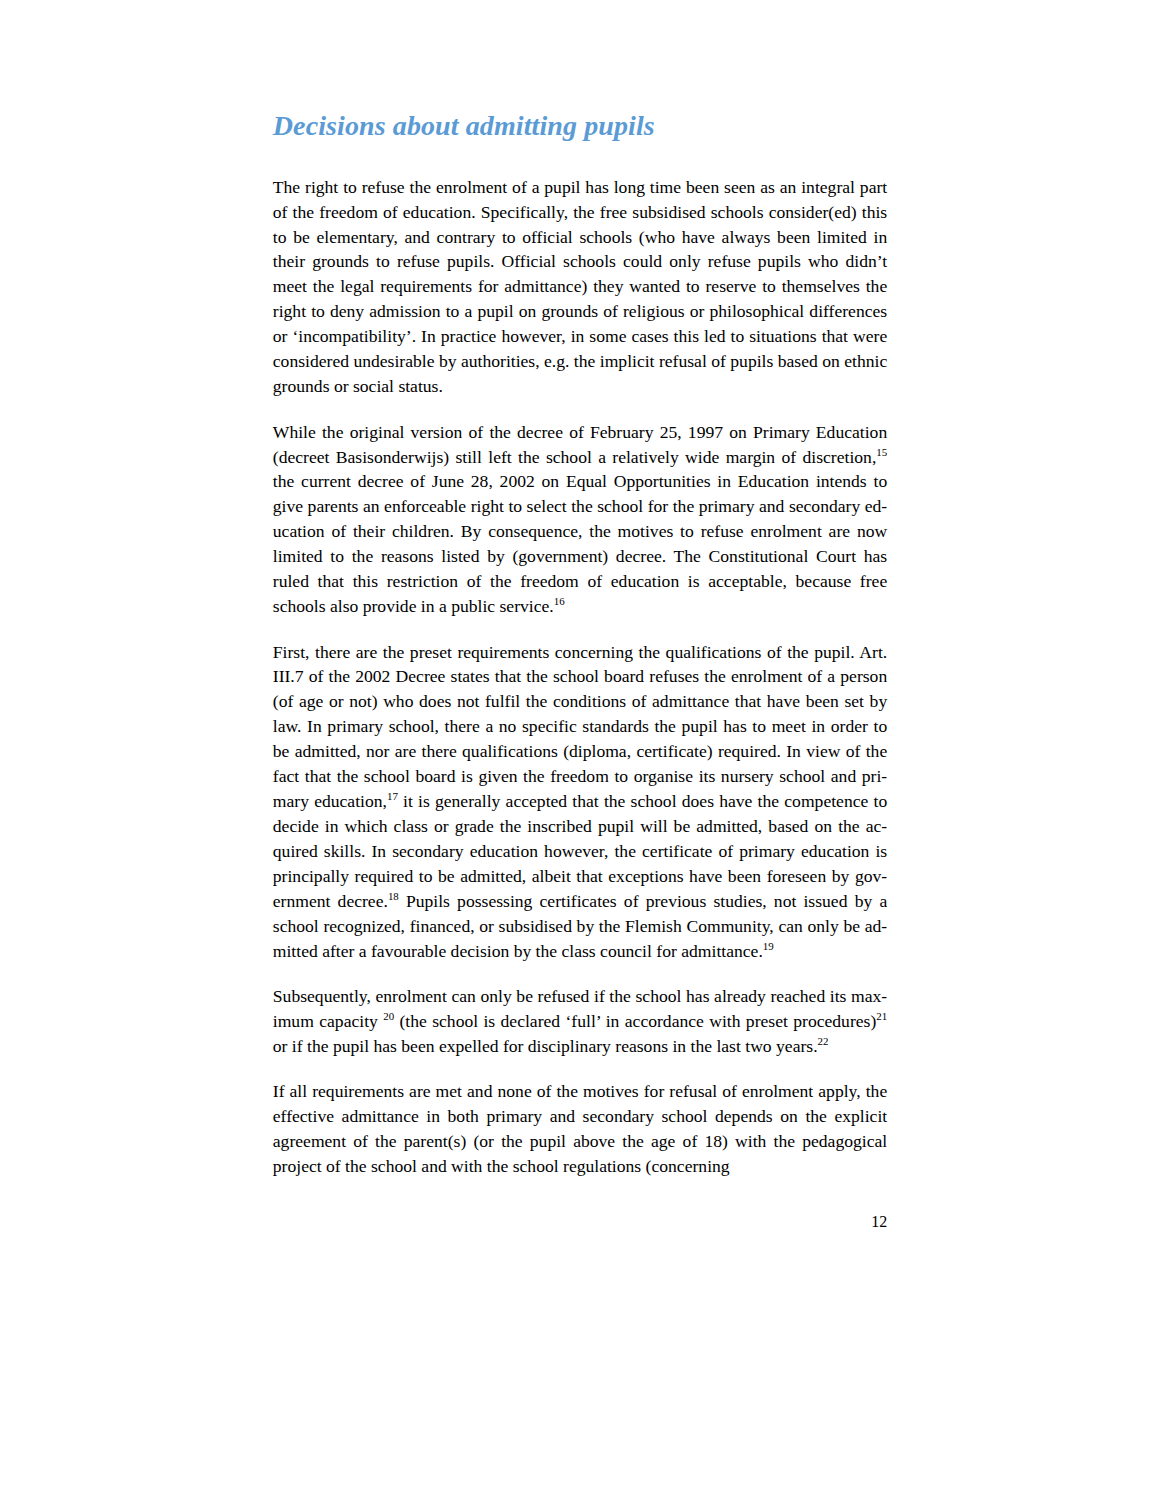Decisions about admitting pupils
The right to refuse the enrolment of a pupil has long time been seen as an integral part of the freedom of education. Specifically, the free subsidised schools consider(ed) this to be elementary, and contrary to official schools (who have always been limited in their grounds to refuse pupils. Official schools could only refuse pupils who didn’t meet the legal requirements for admittance) they wanted to reserve to themselves the right to deny admission to a pupil on grounds of religious or philosophical differences or ‘incompatibility’. In practice however, in some cases this led to situations that were considered undesirable by authorities, e.g. the implicit refusal of pupils based on ethnic grounds or social status.
While the original version of the decree of February 25, 1997 on Primary Education (decreet Basisonderwijs) still left the school a relatively wide margin of discretion,15 the current decree of June 28, 2002 on Equal Opportunities in Education intends to give parents an enforceable right to select the school for the primary and secondary education of their children. By consequence, the motives to refuse enrolment are now limited to the reasons listed by (government) decree. The Constitutional Court has ruled that this restriction of the freedom of education is acceptable, because free schools also provide in a public service.16
First, there are the preset requirements concerning the qualifications of the pupil. Art. III.7 of the 2002 Decree states that the school board refuses the enrolment of a person (of age or not) who does not fulfil the conditions of admittance that have been set by law. In primary school, there a no specific standards the pupil has to meet in order to be admitted, nor are there qualifications (diploma, certificate) required. In view of the fact that the school board is given the freedom to organise its nursery school and primary education,17 it is generally accepted that the school does have the competence to decide in which class or grade the inscribed pupil will be admitted, based on the acquired skills. In secondary education however, the certificate of primary education is principally required to be admitted, albeit that exceptions have been foreseen by government decree.18 Pupils possessing certificates of previous studies, not issued by a school recognized, financed, or subsidised by the Flemish Community, can only be admitted after a favourable decision by the class council for admittance.19
Subsequently, enrolment can only be refused if the school has already reached its maximum capacity 20 (the school is declared ‘full’ in accordance with preset procedures)21 or if the pupil has been expelled for disciplinary reasons in the last two years.22
If all requirements are met and none of the motives for refusal of enrolment apply, the effective admittance in both primary and secondary school depends on the explicit agreement of the parent(s) (or the pupil above the age of 18) with the pedagogical project of the school and with the school regulations (concerning
12